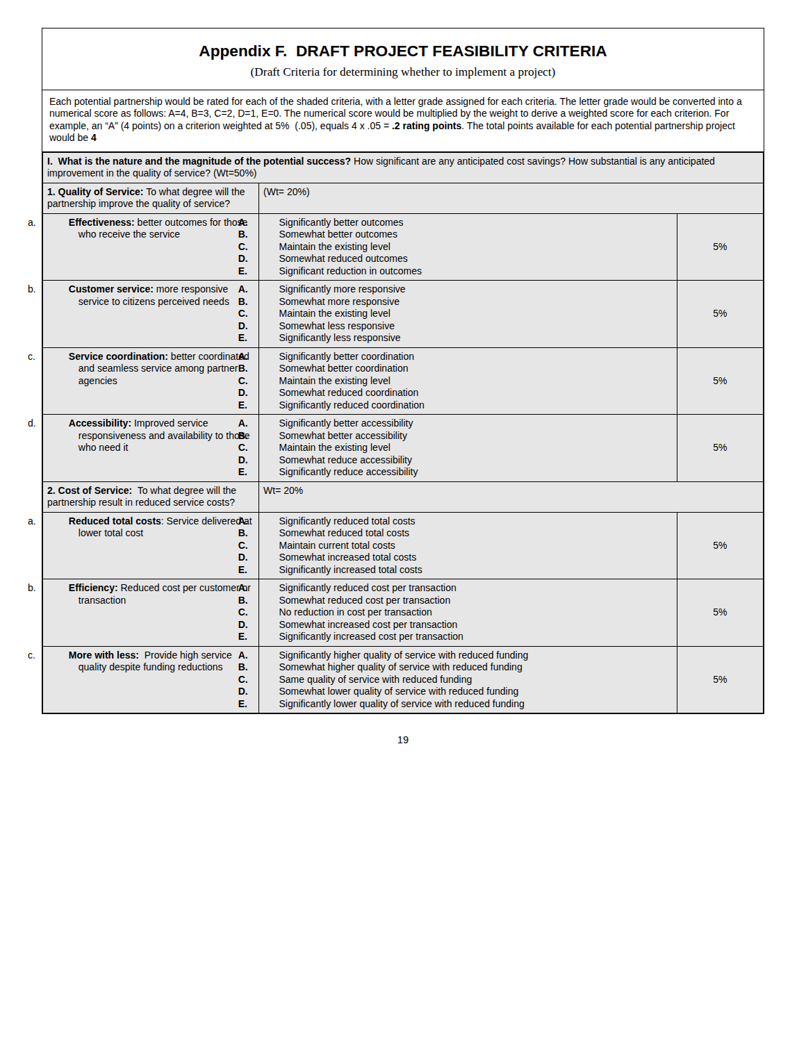Appendix F. DRAFT PROJECT FEASIBILITY CRITERIA
(Draft Criteria for determining whether to implement a project)
Each potential partnership would be rated for each of the shaded criteria, with a letter grade assigned for each criteria. The letter grade would be converted into a numerical score as follows: A=4, B=3, C=2, D=1, E=0. The numerical score would be multiplied by the weight to derive a weighted score for each criterion. For example, an “A” (4 points) on a criterion weighted at 5% (.05), equals 4 x .05 = .2 rating points. The total points available for each potential partnership project would be 4
| I. What is the nature and the magnitude of the potential success? How significant are any anticipated cost savings? How substantial is any anticipated improvement in the quality of service? (Wt=50%) |
| 1. Quality of Service: To what degree will the partnership improve the quality of service? | (Wt= 20%) |
| a. Effectiveness: better outcomes for those who receive the service | A. Significantly better outcomes B. Somewhat better outcomes C. Maintain the existing level D. Somewhat reduced outcomes E. Significant reduction in outcomes | 5% |
| b. Customer service: more responsive service to citizens perceived needs | A. Significantly more responsive B. Somewhat more responsive C. Maintain the existing level D. Somewhat less responsive E. Significantly less responsive | 5% |
| c. Service coordination: better coordinated and seamless service among partner agencies | A. Significantly better coordination B. Somewhat better coordination C. Maintain the existing level D. Somewhat reduced coordination E. Significantly reduced coordination | 5% |
| d. Accessibility: Improved service responsiveness and availability to those who need it | A. Significantly better accessibility B. Somewhat better accessibility C. Maintain the existing level D. Somewhat reduce accessibility E. Significantly reduce accessibility | 5% |
| 2. Cost of Service: To what degree will the partnership result in reduced service costs? | Wt= 20% |
| a. Reduced total costs : Service delivered at lower total cost | A. Significantly reduced total costs B. Somewhat reduced total costs C. Maintain current total costs D. Somewhat increased total costs E. Significantly increased total costs | 5% |
| b. Efficiency: Reduced cost per customer or transaction | A. Significantly reduced cost per transaction B. Somewhat reduced cost per transaction C. No reduction in cost per transaction D. Somewhat increased cost per transaction E. Significantly increased cost per transaction | 5% |
| c. More with less: Provide high service quality despite funding reductions | A. Significantly higher quality of service with reduced funding B. Somewhat higher quality of service with reduced funding C. Same quality of service with reduced funding D. Somewhat lower quality of service with reduced funding E. Significantly lower quality of service with reduced funding | 5% |
19